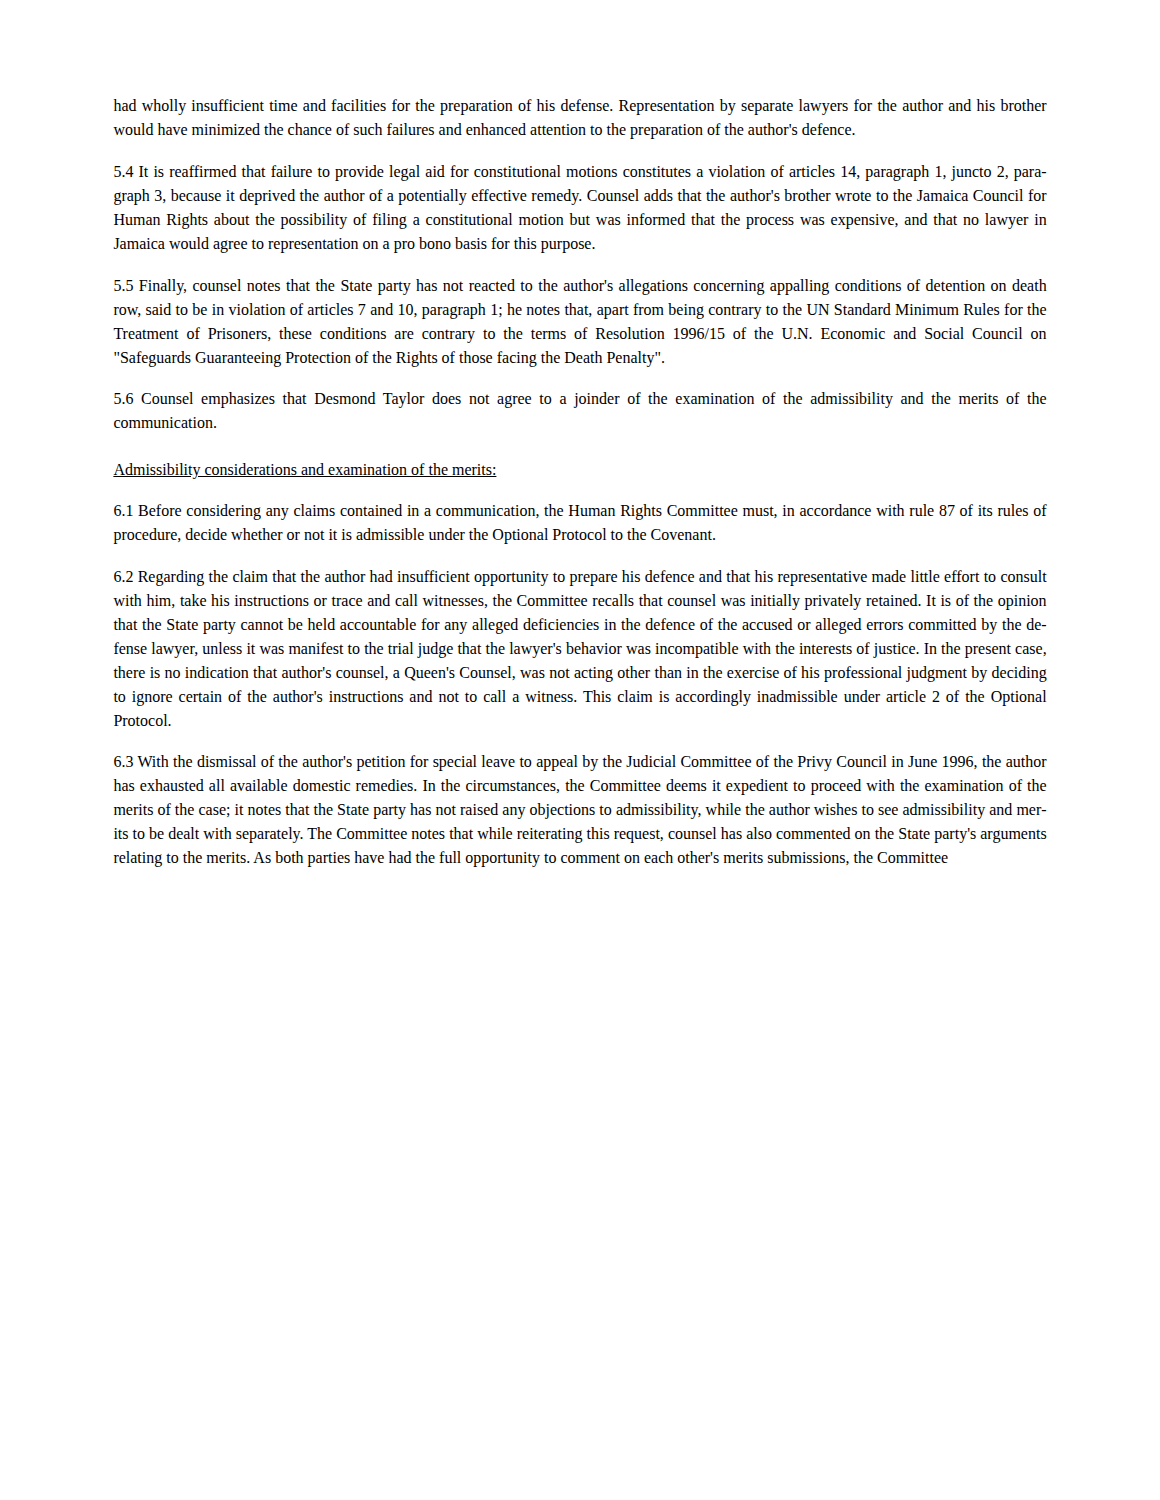had wholly insufficient time and facilities for the preparation of his defense. Representation by separate lawyers for the author and his brother would have minimized the chance of such failures and enhanced attention to the preparation of the author's defence.
5.4 It is reaffirmed that failure to provide legal aid for constitutional motions constitutes a violation of articles 14, paragraph 1, juncto 2, paragraph 3, because it deprived the author of a potentially effective remedy. Counsel adds that the author's brother wrote to the Jamaica Council for Human Rights about the possibility of filing a constitutional motion but was informed that the process was expensive, and that no lawyer in Jamaica would agree to representation on a pro bono basis for this purpose.
5.5 Finally, counsel notes that the State party has not reacted to the author's allegations concerning appalling conditions of detention on death row, said to be in violation of articles 7 and 10, paragraph 1; he notes that, apart from being contrary to the UN Standard Minimum Rules for the Treatment of Prisoners, these conditions are contrary to the terms of Resolution 1996/15 of the U.N. Economic and Social Council on "Safeguards Guaranteeing Protection of the Rights of those facing the Death Penalty".
5.6 Counsel emphasizes that Desmond Taylor does not agree to a joinder of the examination of the admissibility and the merits of the communication.
Admissibility considerations and examination of the merits:
6.1 Before considering any claims contained in a communication, the Human Rights Committee must, in accordance with rule 87 of its rules of procedure, decide whether or not it is admissible under the Optional Protocol to the Covenant.
6.2 Regarding the claim that the author had insufficient opportunity to prepare his defence and that his representative made little effort to consult with him, take his instructions or trace and call witnesses, the Committee recalls that counsel was initially privately retained. It is of the opinion that the State party cannot be held accountable for any alleged deficiencies in the defence of the accused or alleged errors committed by the defense lawyer, unless it was manifest to the trial judge that the lawyer's behavior was incompatible with the interests of justice. In the present case, there is no indication that author's counsel, a Queen's Counsel, was not acting other than in the exercise of his professional judgment by deciding to ignore certain of the author's instructions and not to call a witness. This claim is accordingly inadmissible under article 2 of the Optional Protocol.
6.3 With the dismissal of the author's petition for special leave to appeal by the Judicial Committee of the Privy Council in June 1996, the author has exhausted all available domestic remedies. In the circumstances, the Committee deems it expedient to proceed with the examination of the merits of the case; it notes that the State party has not raised any objections to admissibility, while the author wishes to see admissibility and merits to be dealt with separately. The Committee notes that while reiterating this request, counsel has also commented on the State party's arguments relating to the merits. As both parties have had the full opportunity to comment on each other's merits submissions, the Committee